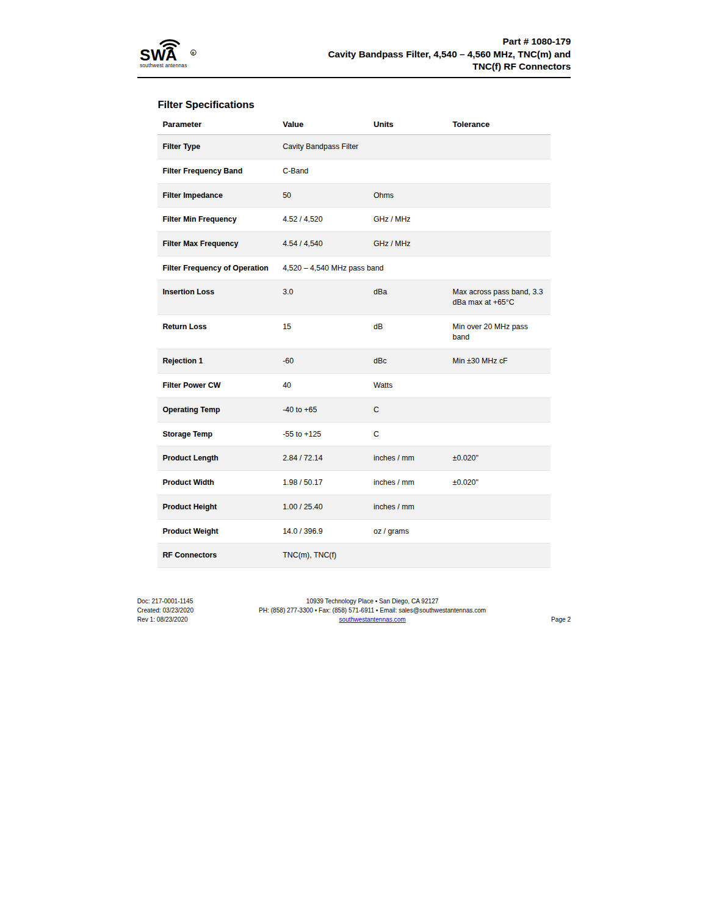SWA R southwest antennas
Part # 1080-179
Cavity Bandpass Filter, 4,540 – 4,560 MHz, TNC(m) and TNC(f) RF Connectors
Filter Specifications
| Parameter | Value | Units | Tolerance |
| --- | --- | --- | --- |
| Filter Type | Cavity Bandpass Filter | | |
| Filter Frequency Band | C-Band | | |
| Filter Impedance | 50 | Ohms | |
| Filter Min Frequency | 4.52 / 4,520 | GHz / MHz | |
| Filter Max Frequency | 4.54 / 4,540 | GHz / MHz | |
| Filter Frequency of Operation | 4,520 – 4,540 MHz pass band |
| Insertion Loss | 3.0 | dBa | Max across pass band, 3.3 dBa max at +65°C |
| Return Loss | 15 | dB | Min over 20 MHz pass band |
| Rejection 1 | -60 | dBc | Min ±30 MHz cF |
| Filter Power CW | 40 | Watts | |
| Operating Temp | -40 to +65 | C | |
| Storage Temp | -55 to +125 | C | |
| Product Length | 2.84 / 72.14 | inches / mm | ±0.020" |
| Product Width | 1.98 / 50.17 | inches / mm | ±0.020" |
| Product Height | 1.00 / 25.40 | inches / mm | |
| Product Weight | 14.0 / 396.9 | oz / grams | |
| RF Connectors | TNC(m), TNC(f) | | |
Doc: 217-0001-1145
Created: 03/23/2020
Rev 1: 08/23/2020
10939 Technology Place • San Diego, CA 92127
PH: (858) 277-3300 • Fax: (858) 571-6911 • Email: sales@southwestantennas.com
southwestantennas.com
Page 2